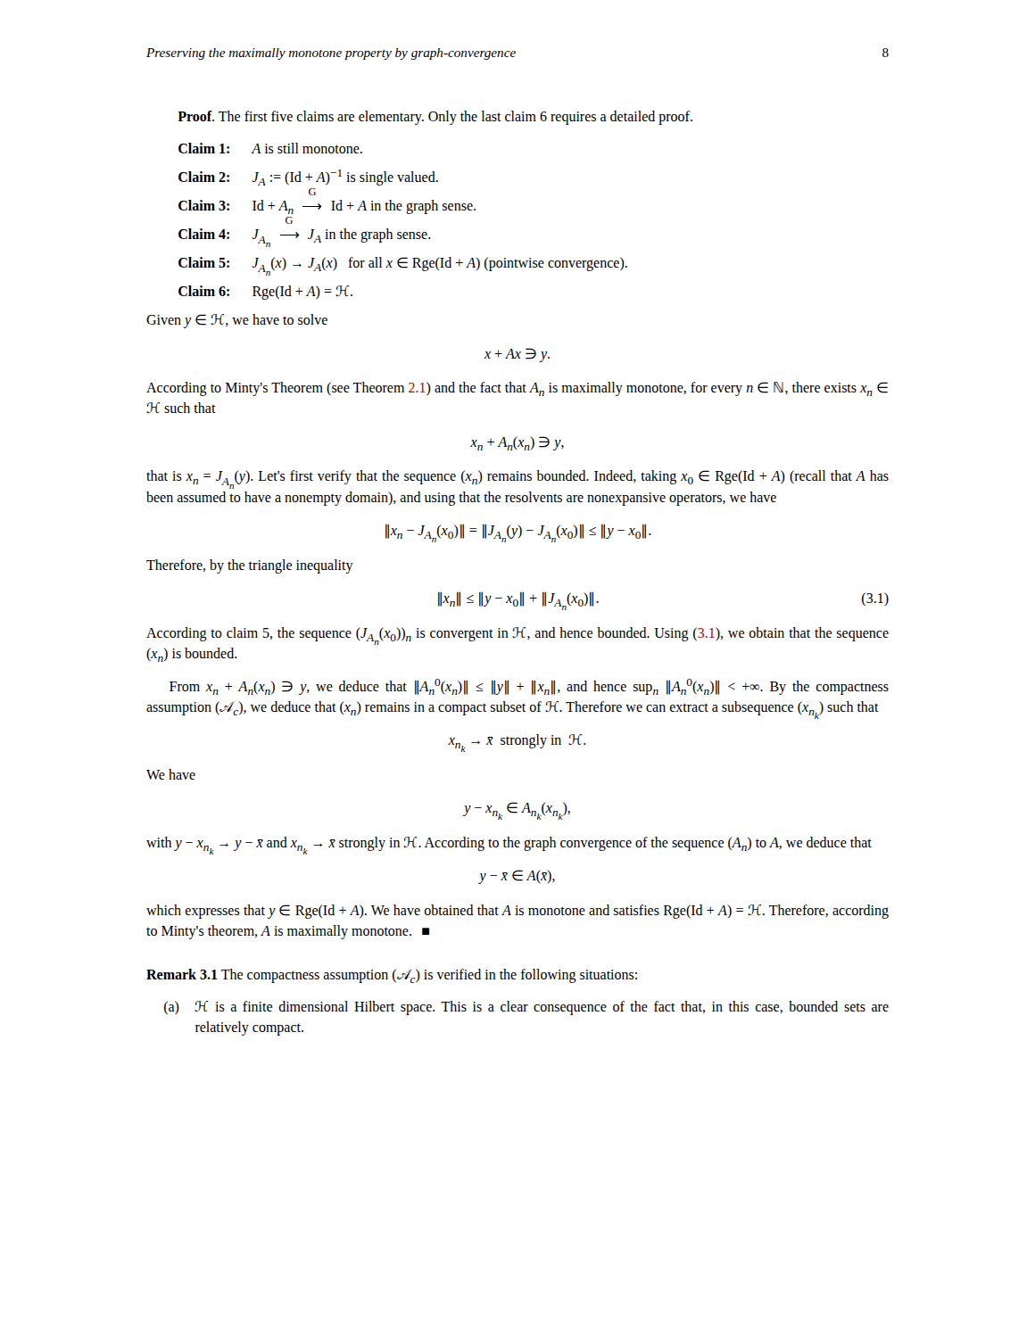Preserving the maximally monotone property by graph-convergence 8
Proof. The first five claims are elementary. Only the last claim 6 requires a detailed proof.
Claim 1: A is still monotone.
Claim 2: JA := (Id + A)−1 is single valued.
Claim 3: Id + An G⟶ Id + A in the graph sense.
Claim 4: JAn G⟶ JA in the graph sense.
Claim 5: JAn(x) → JA(x) for all x ∈ Rge(Id + A) (pointwise convergence).
Claim 6: Rge(Id + A) = ℋ.
Given y ∈ ℋ, we have to solve
x + Ax ∋ y.
According to Minty's Theorem (see Theorem 2.1) and the fact that An is maximally monotone, for every n ∈ ℕ, there exists xn ∈ ℋ such that
xn + An(xn) ∋ y,
that is xn = JAn(y). Let's first verify that the sequence (xn) remains bounded. Indeed, taking x0 ∈ Rge(Id + A) (recall that A has been assumed to have a nonempty domain), and using that the resolvents are nonexpansive operators, we have
∥xn − JAn(x0)∥ = ∥JAn(y) − JAn(x0)∥ ≤ ∥y − x0∥.
Therefore, by the triangle inequality
∥xn∥ ≤ ∥y − x0∥ + ∥JAn(x0)∥. (3.1)
According to claim 5, the sequence (JAn(x0))n is convergent in ℋ, and hence bounded. Using (3.1), we obtain that the sequence (xn) is bounded.
From xn + An(xn) ∋ y, we deduce that ∥An0(xn)∥ ≤ ∥y∥ + ∥xn∥, and hence supn ∥An0(xn)∥ < +∞. By the compactness assumption (𝒜c), we deduce that (xn) remains in a compact subset of ℋ. Therefore we can extract a subsequence (xnk) such that
xnk → x̄ strongly in ℋ.
We have
y − xnk ∈ Ank(xnk),
with y − xnk → y − x̄ and xnk → x̄ strongly in ℋ. According to the graph convergence of the sequence (An) to A, we deduce that
y − x̄ ∈ A(x̄),
which expresses that y ∈ Rge(Id + A). We have obtained that A is monotone and satisfies Rge(Id + A) = ℋ. Therefore, according to Minty's theorem, A is maximally monotone. ■
Remark 3.1 The compactness assumption (𝒜c) is verified in the following situations:
(a) ℋ is a finite dimensional Hilbert space. This is a clear consequence of the fact that, in this case, bounded sets are relatively compact.